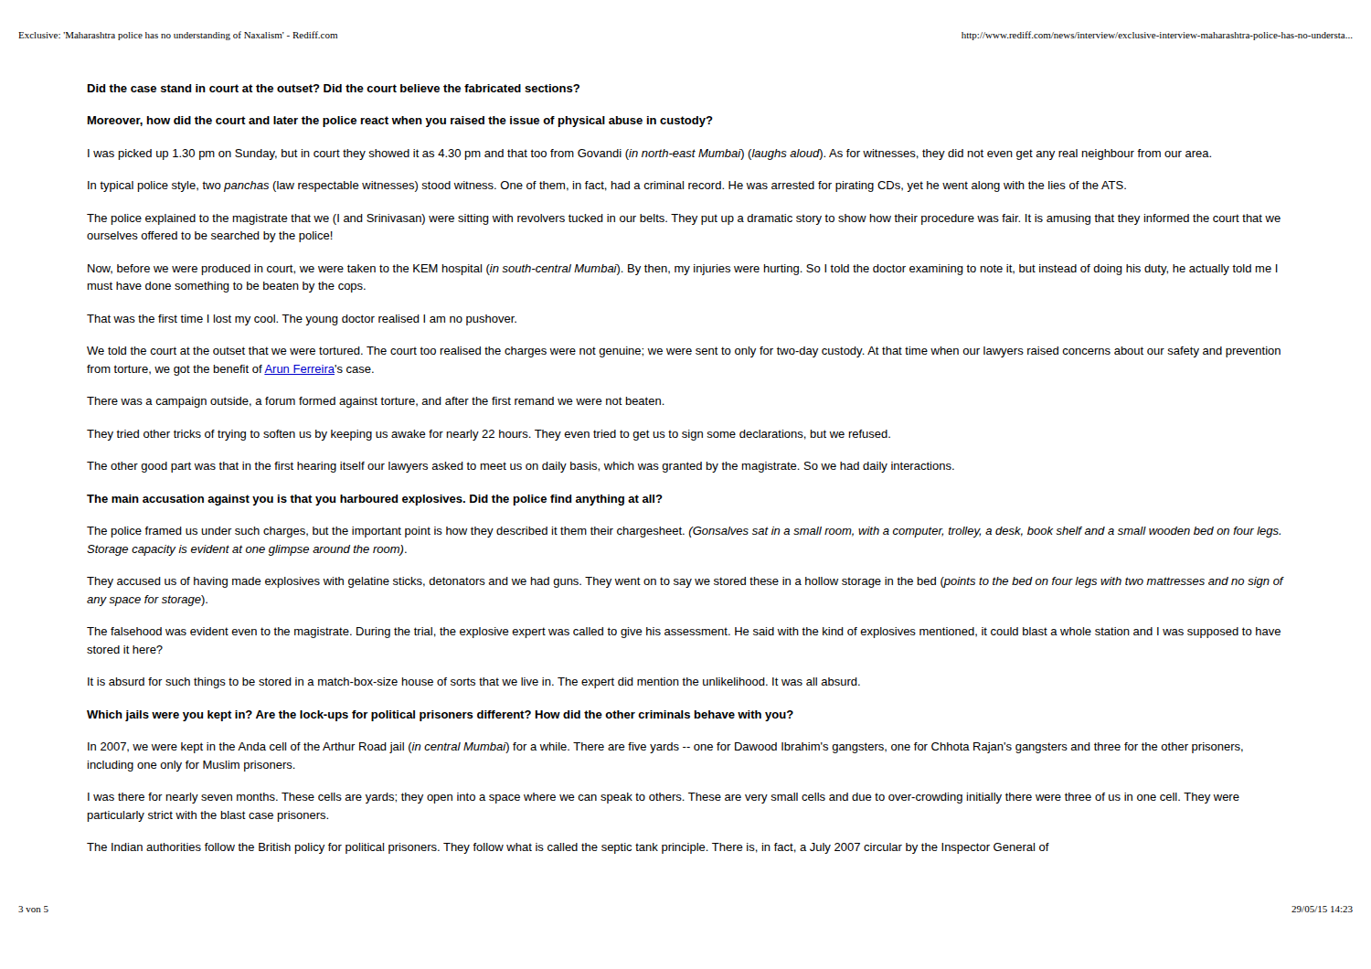Exclusive: 'Maharashtra police has no understanding of Naxalism' - Rediff.com
http://www.rediff.com/news/interview/exclusive-interview-maharashtra-police-has-no-understa...
Did the case stand in court at the outset? Did the court believe the fabricated sections?
Moreover, how did the court and later the police react when you raised the issue of physical abuse in custody?
I was picked up 1.30 pm on Sunday, but in court they showed it as 4.30 pm and that too from Govandi (in north-east Mumbai) (laughs aloud). As for witnesses, they did not even get any real neighbour from our area.
In typical police style, two panchas (law respectable witnesses) stood witness. One of them, in fact, had a criminal record. He was arrested for pirating CDs, yet he went along with the lies of the ATS.
The police explained to the magistrate that we (I and Srinivasan) were sitting with revolvers tucked in our belts. They put up a dramatic story to show how their procedure was fair. It is amusing that they informed the court that we ourselves offered to be searched by the police!
Now, before we were produced in court, we were taken to the KEM hospital (in south-central Mumbai). By then, my injuries were hurting. So I told the doctor examining to note it, but instead of doing his duty, he actually told me I must have done something to be beaten by the cops.
That was the first time I lost my cool. The young doctor realised I am no pushover.
We told the court at the outset that we were tortured. The court too realised the charges were not genuine; we were sent to only for two-day custody. At that time when our lawyers raised concerns about our safety and prevention from torture, we got the benefit of Arun Ferreira's case.
There was a campaign outside, a forum formed against torture, and after the first remand we were not beaten.
They tried other tricks of trying to soften us by keeping us awake for nearly 22 hours. They even tried to get us to sign some declarations, but we refused.
The other good part was that in the first hearing itself our lawyers asked to meet us on daily basis, which was granted by the magistrate. So we had daily interactions.
The main accusation against you is that you harboured explosives. Did the police find anything at all?
The police framed us under such charges, but the important point is how they described it them their chargesheet. (Gonsalves sat in a small room, with a computer, trolley, a desk, book shelf and a small wooden bed on four legs. Storage capacity is evident at one glimpse around the room).
They accused us of having made explosives with gelatine sticks, detonators and we had guns. They went on to say we stored these in a hollow storage in the bed (points to the bed on four legs with two mattresses and no sign of any space for storage).
The falsehood was evident even to the magistrate. During the trial, the explosive expert was called to give his assessment. He said with the kind of explosives mentioned, it could blast a whole station and I was supposed to have stored it here?
It is absurd for such things to be stored in a match-box-size house of sorts that we live in. The expert did mention the unlikelihood. It was all absurd.
Which jails were you kept in? Are the lock-ups for political prisoners different? How did the other criminals behave with you?
In 2007, we were kept in the Anda cell of the Arthur Road jail (in central Mumbai) for a while. There are five yards -- one for Dawood Ibrahim's gangsters, one for Chhota Rajan's gangsters and three for the other prisoners, including one only for Muslim prisoners.
I was there for nearly seven months. These cells are yards; they open into a space where we can speak to others. These are very small cells and due to over-crowding initially there were three of us in one cell. They were particularly strict with the blast case prisoners.
The Indian authorities follow the British policy for political prisoners. They follow what is called the septic tank principle. There is, in fact, a July 2007 circular by the Inspector General of
3 von 5
29/05/15 14:23